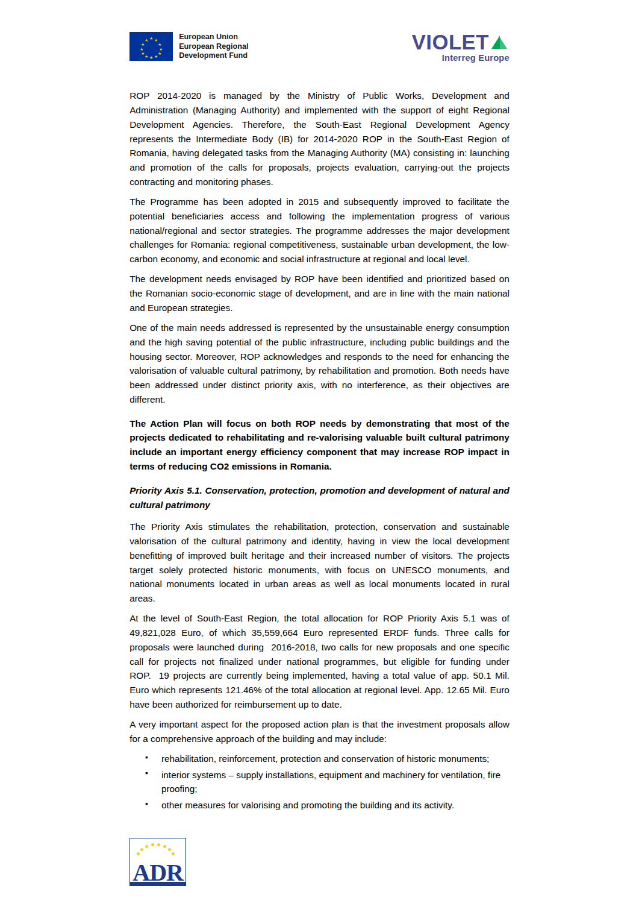★ ★ ★ ★ ★ ★ ★ ★ ★ ★ ★ ★
European Union European Regional Development Fund
VIOLET
Interreg Europe
ROP 2014-2020 is managed by the Ministry of Public Works, Development and Administration (Managing Authority) and implemented with the support of eight Regional Development Agencies. Therefore, the South-East Regional Development Agency represents the Intermediate Body (IB) for 2014-2020 ROP in the South-East Region of Romania, having delegated tasks from the Managing Authority (MA) consisting in: launching and promotion of the calls for proposals, projects evaluation, carrying-out the projects contracting and monitoring phases.
The Programme has been adopted in 2015 and subsequently improved to facilitate the potential beneficiaries access and following the implementation progress of various national/regional and sector strategies. The programme addresses the major development challenges for Romania: regional competitiveness, sustainable urban development, the low-carbon economy, and economic and social infrastructure at regional and local level.
The development needs envisaged by ROP have been identified and prioritized based on the Romanian socio-economic stage of development, and are in line with the main national and European strategies.
One of the main needs addressed is represented by the unsustainable energy consumption and the high saving potential of the public infrastructure, including public buildings and the housing sector. Moreover, ROP acknowledges and responds to the need for enhancing the valorisation of valuable cultural patrimony, by rehabilitation and promotion. Both needs have been addressed under distinct priority axis, with no interference, as their objectives are different.
The Action Plan will focus on both ROP needs by demonstrating that most of the projects dedicated to rehabilitating and re-valorising valuable built cultural patrimony include an important energy efficiency component that may increase ROP impact in terms of reducing CO2 emissions in Romania.
Priority Axis 5.1. Conservation, protection, promotion and development of natural and cultural patrimony
The Priority Axis stimulates the rehabilitation, protection, conservation and sustainable valorisation of the cultural patrimony and identity, having in view the local development benefitting of improved built heritage and their increased number of visitors. The projects target solely protected historic monuments, with focus on UNESCO monuments, and national monuments located in urban areas as well as local monuments located in rural areas.
At the level of South-East Region, the total allocation for ROP Priority Axis 5.1 was of 49,821,028 Euro, of which 35,559,664 Euro represented ERDF funds. Three calls for proposals were launched during 2016-2018, two calls for new proposals and one specific call for projects not finalized under national programmes, but eligible for funding under ROP. 19 projects are currently being implemented, having a total value of app. 50.1 Mil. Euro which represents 121.46% of the total allocation at regional level. App. 12.65 Mil. Euro have been authorized for reimbursement up to date.
A very important aspect for the proposed action plan is that the investment proposals allow for a comprehensive approach of the building and may include:
rehabilitation, reinforcement, protection and conservation of historic monuments;
interior systems – supply installations, equipment and machinery for ventilation, fire proofing;
other measures for valorising and promoting the building and its activity.
★ ★ ★ ★ ★ ★ ★ ★
ADR